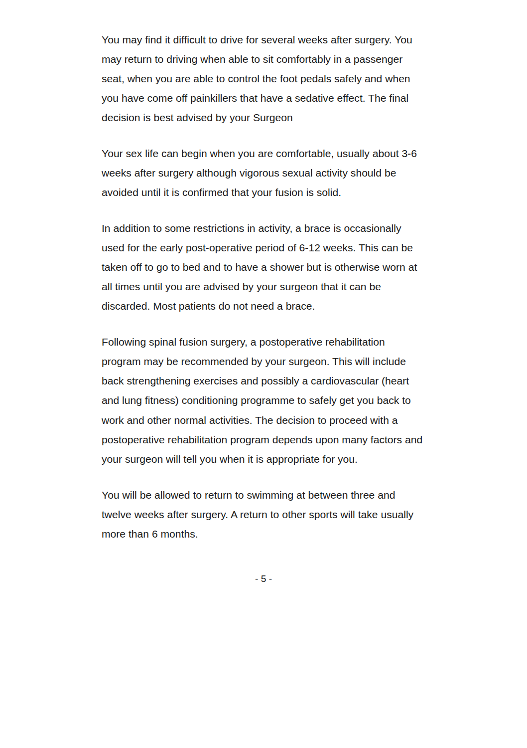You may find it difficult to drive for several weeks after surgery. You may return to driving when able to sit comfortably in a passenger seat, when you are able to control the foot pedals safely and when you have come off painkillers that have a sedative effect. The final decision is best advised by your Surgeon
Your sex life can begin when you are comfortable, usually about 3-6 weeks after surgery although vigorous sexual activity should be avoided until it is confirmed that your fusion is solid.
In addition to some restrictions in activity, a brace is occasionally used for the early post-operative period of 6-12 weeks. This can be taken off to go to bed and to have a shower but is otherwise worn at all times until you are advised by your surgeon that it can be discarded. Most patients do not need a brace.
Following spinal fusion surgery, a postoperative rehabilitation program may be recommended by your surgeon. This will include back strengthening exercises and possibly a cardiovascular (heart and lung fitness) conditioning programme to safely get you back to work and other normal activities. The decision to proceed with a postoperative rehabilitation program depends upon many factors and your surgeon will tell you when it is appropriate for you.
You will be allowed to return to swimming at between three and twelve weeks after surgery. A return to other sports will take usually more than 6 months.
- 5 -